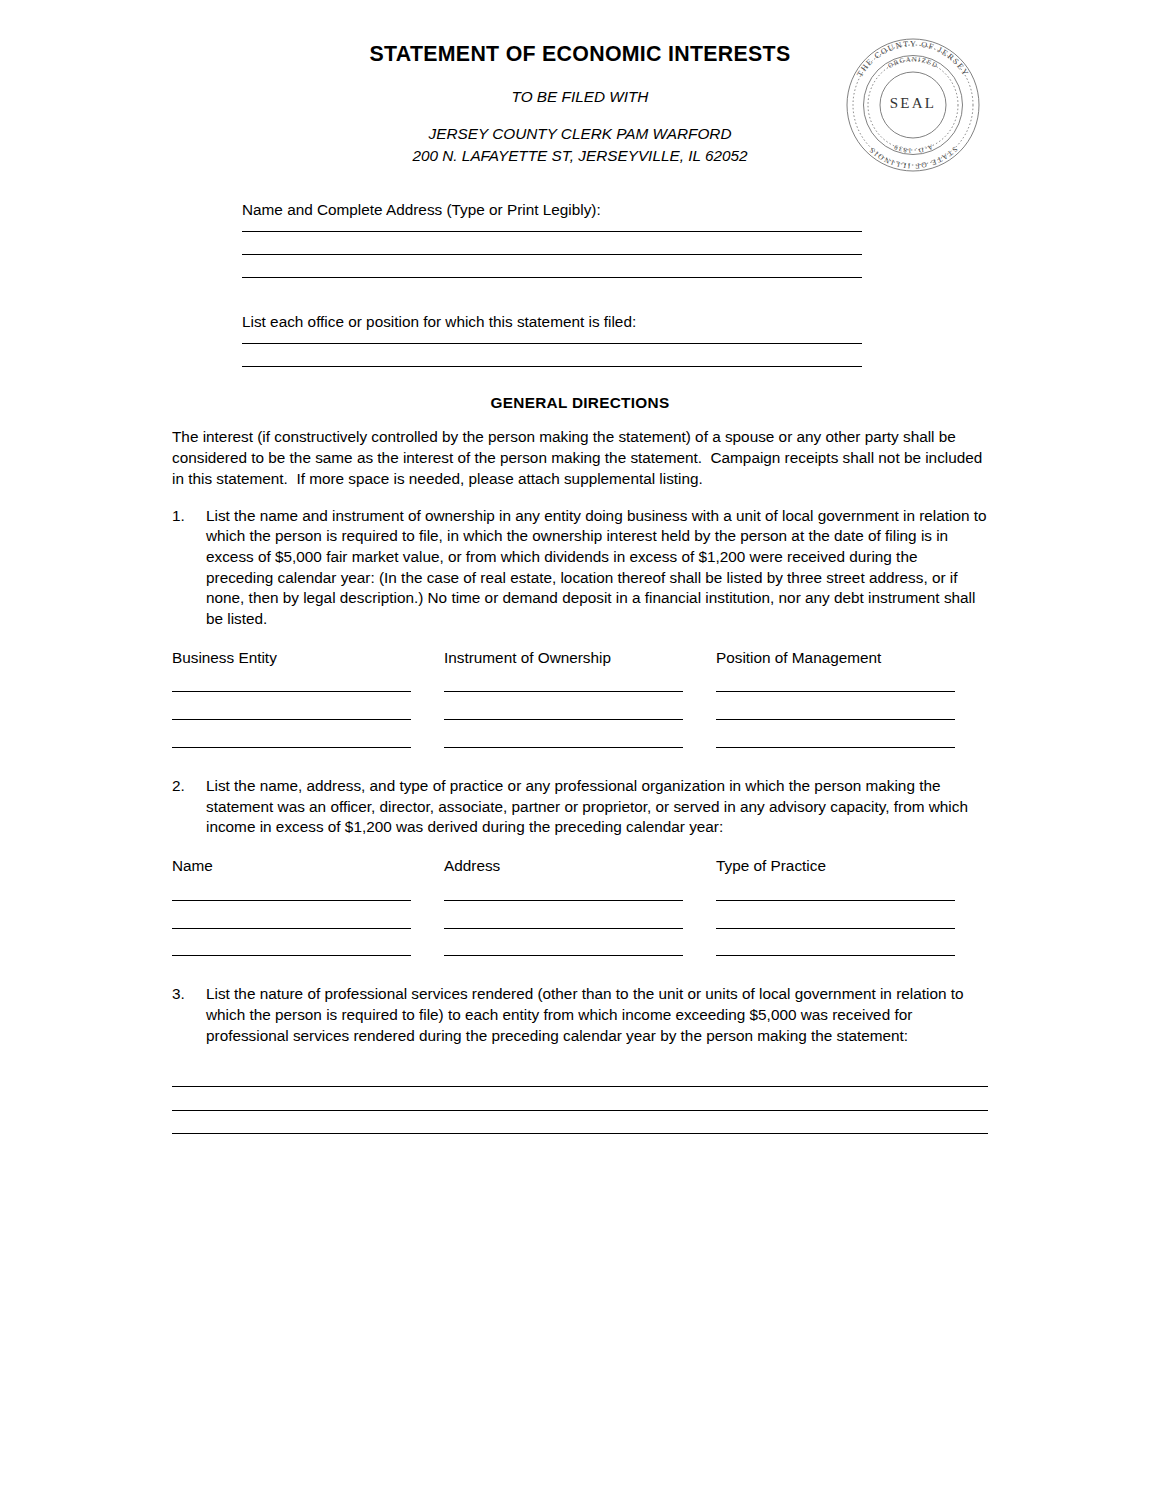THE COUNTY OF JERSEY STATE OF ILLINOIS ORGANIZED A.D. 1839 SEAL
STATEMENT OF ECONOMIC INTERESTS
TO BE FILED WITH
JERSEY COUNTY CLERK PAM WARFORD
200 N. LAFAYETTE ST, JERSEYVILLE, IL 62052
Name and Complete Address (Type or Print Legibly):
List each office or position for which this statement is filed:
GENERAL DIRECTIONS
The interest (if constructively controlled by the person making the statement) of a spouse or any other party shall be considered to be the same as the interest of the person making the statement. Campaign receipts shall not be included in this statement. If more space is needed, please attach supplemental listing.
List the name and instrument of ownership in any entity doing business with a unit of local government in relation to which the person is required to file, in which the ownership interest held by the person at the date of filing is in excess of $5,000 fair market value, or from which dividends in excess of $1,200 were received during the preceding calendar year: (In the case of real estate, location thereof shall be listed by three street address, or if none, then by legal description.) No time or demand deposit in a financial institution, nor any debt instrument shall be listed.
| Business Entity | Instrument of Ownership | Position of Management |
| --- | --- | --- |
List the name, address, and type of practice or any professional organization in which the person making the statement was an officer, director, associate, partner or proprietor, or served in any advisory capacity, from which income in excess of $1,200 was derived during the preceding calendar year:
| Name | Address | Type of Practice |
| --- | --- | --- |
List the nature of professional services rendered (other than to the unit or units of local government in relation to which the person is required to file) to each entity from which income exceeding $5,000 was received for professional services rendered during the preceding calendar year by the person making the statement: